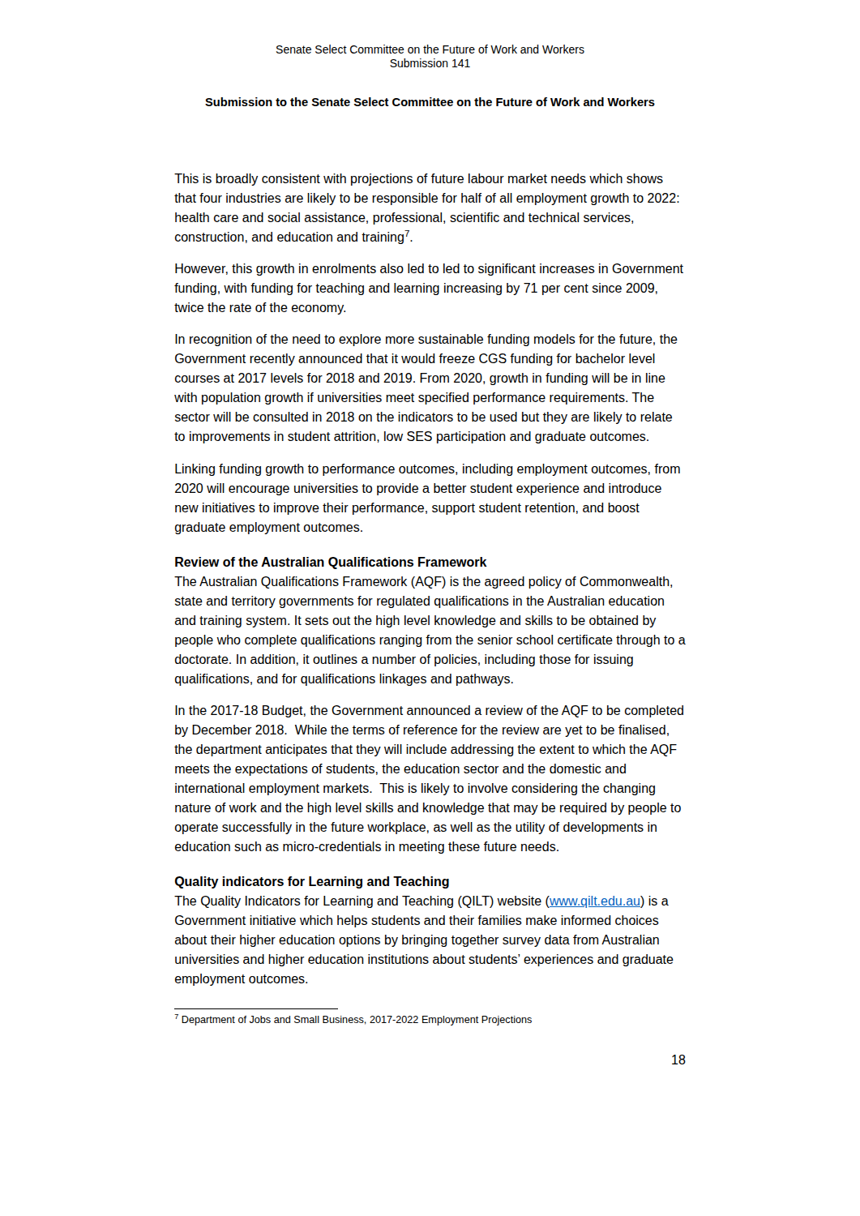Senate Select Committee on the Future of Work and Workers Submission 141
Submission to the Senate Select Committee on the Future of Work and Workers
This is broadly consistent with projections of future labour market needs which shows that four industries are likely to be responsible for half of all employment growth to 2022: health care and social assistance, professional, scientific and technical services, construction, and education and training7.
However, this growth in enrolments also led to led to significant increases in Government funding, with funding for teaching and learning increasing by 71 per cent since 2009, twice the rate of the economy.
In recognition of the need to explore more sustainable funding models for the future, the Government recently announced that it would freeze CGS funding for bachelor level courses at 2017 levels for 2018 and 2019. From 2020, growth in funding will be in line with population growth if universities meet specified performance requirements. The sector will be consulted in 2018 on the indicators to be used but they are likely to relate to improvements in student attrition, low SES participation and graduate outcomes.
Linking funding growth to performance outcomes, including employment outcomes, from 2020 will encourage universities to provide a better student experience and introduce new initiatives to improve their performance, support student retention, and boost graduate employment outcomes.
Review of the Australian Qualifications Framework
The Australian Qualifications Framework (AQF) is the agreed policy of Commonwealth, state and territory governments for regulated qualifications in the Australian education and training system. It sets out the high level knowledge and skills to be obtained by people who complete qualifications ranging from the senior school certificate through to a doctorate. In addition, it outlines a number of policies, including those for issuing qualifications, and for qualifications linkages and pathways.
In the 2017-18 Budget, the Government announced a review of the AQF to be completed by December 2018. While the terms of reference for the review are yet to be finalised, the department anticipates that they will include addressing the extent to which the AQF meets the expectations of students, the education sector and the domestic and international employment markets. This is likely to involve considering the changing nature of work and the high level skills and knowledge that may be required by people to operate successfully in the future workplace, as well as the utility of developments in education such as micro-credentials in meeting these future needs.
Quality indicators for Learning and Teaching
The Quality Indicators for Learning and Teaching (QILT) website (www.qilt.edu.au) is a Government initiative which helps students and their families make informed choices about their higher education options by bringing together survey data from Australian universities and higher education institutions about students’ experiences and graduate employment outcomes.
7 Department of Jobs and Small Business, 2017-2022 Employment Projections
18